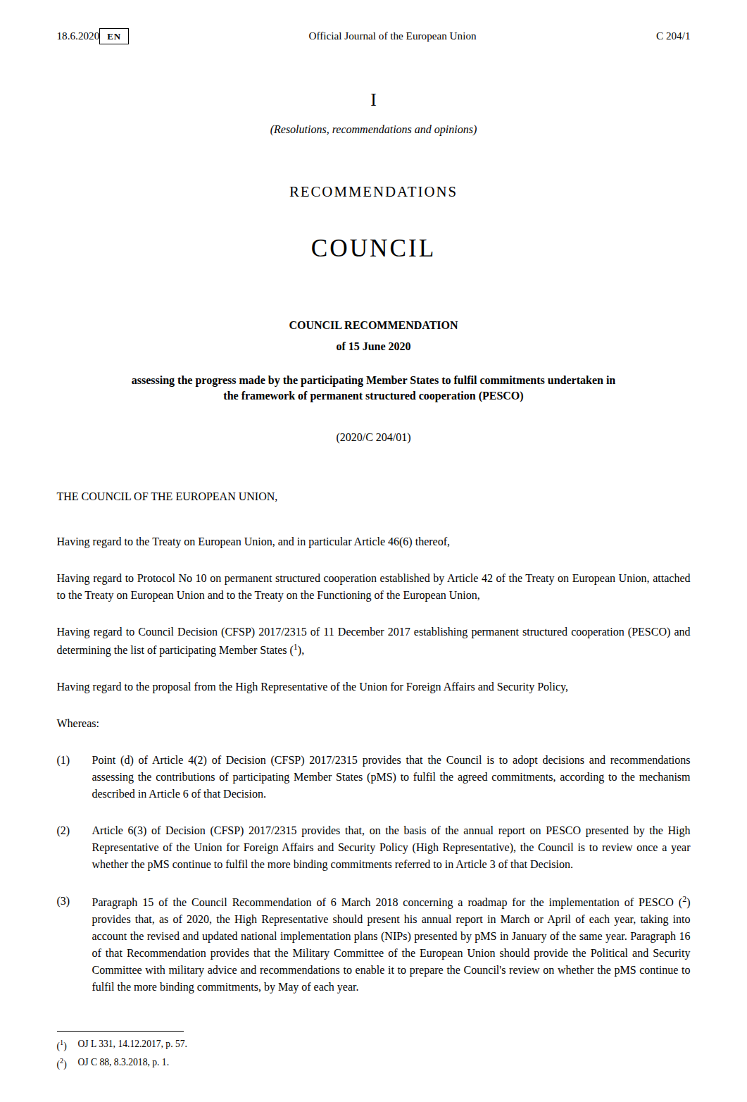18.6.2020 EN Official Journal of the European Union C 204/1
I
(Resolutions, recommendations and opinions)
RECOMMENDATIONS
COUNCIL
COUNCIL RECOMMENDATION
of 15 June 2020
assessing the progress made by the participating Member States to fulfil commitments undertaken in the framework of permanent structured cooperation (PESCO)
(2020/C 204/01)
THE COUNCIL OF THE EUROPEAN UNION,
Having regard to the Treaty on European Union, and in particular Article 46(6) thereof,
Having regard to Protocol No 10 on permanent structured cooperation established by Article 42 of the Treaty on European Union, attached to the Treaty on European Union and to the Treaty on the Functioning of the European Union,
Having regard to Council Decision (CFSP) 2017/2315 of 11 December 2017 establishing permanent structured cooperation (PESCO) and determining the list of participating Member States (1),
Having regard to the proposal from the High Representative of the Union for Foreign Affairs and Security Policy,
Whereas:
(1)
Point (d) of Article 4(2) of Decision (CFSP) 2017/2315 provides that the Council is to adopt decisions and recommendations assessing the contributions of participating Member States (pMS) to fulfil the agreed commitments, according to the mechanism described in Article 6 of that Decision.
(2)
Article 6(3) of Decision (CFSP) 2017/2315 provides that, on the basis of the annual report on PESCO presented by the High Representative of the Union for Foreign Affairs and Security Policy (High Representative), the Council is to review once a year whether the pMS continue to fulfil the more binding commitments referred to in Article 3 of that Decision.
(3)
Paragraph 15 of the Council Recommendation of 6 March 2018 concerning a roadmap for the implementation of PESCO (2) provides that, as of 2020, the High Representative should present his annual report in March or April of each year, taking into account the revised and updated national implementation plans (NIPs) presented by pMS in January of the same year. Paragraph 16 of that Recommendation provides that the Military Committee of the European Union should provide the Political and Security Committee with military advice and recommendations to enable it to prepare the Council's review on whether the pMS continue to fulfil the more binding commitments, by May of each year.
(1) OJ L 331, 14.12.2017, p. 57.
(2) OJ C 88, 8.3.2018, p. 1.